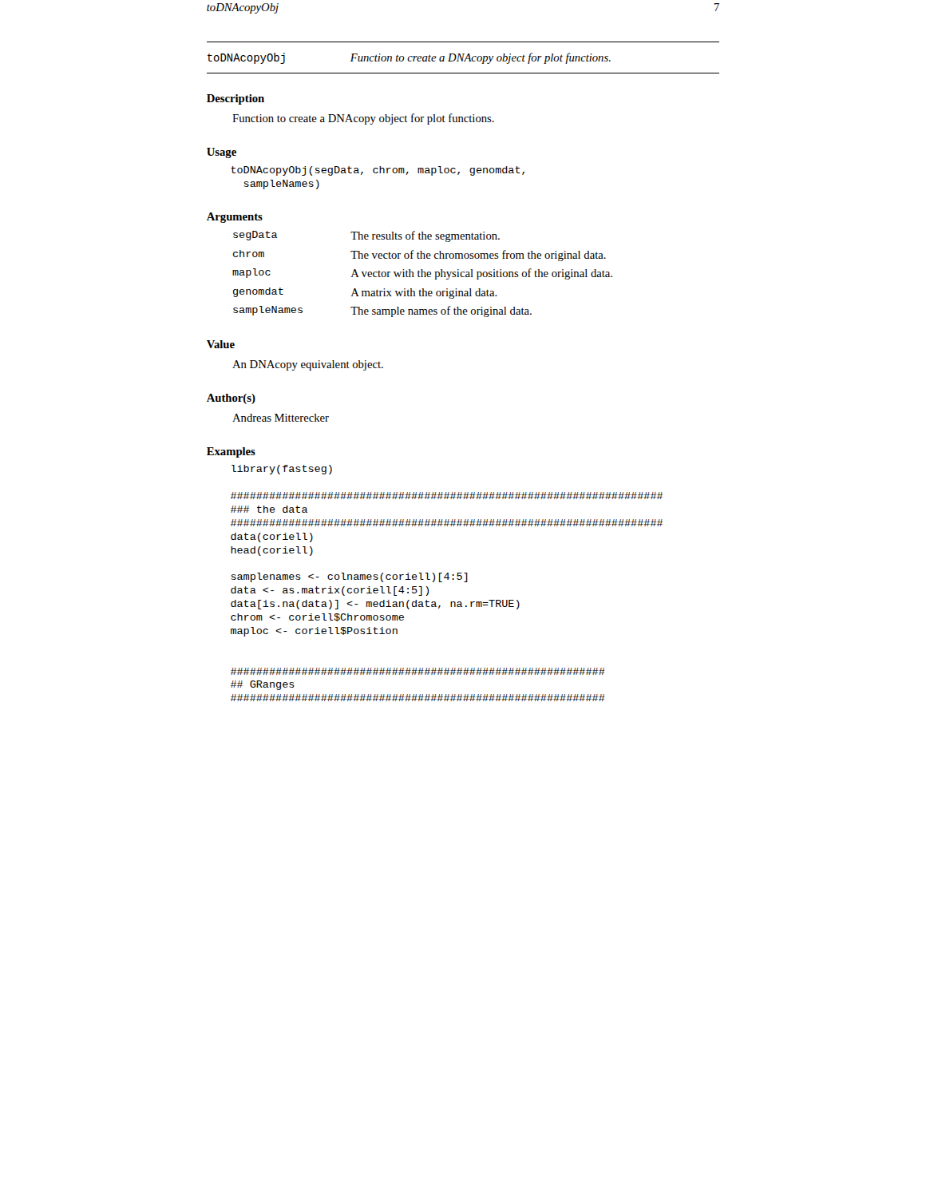toDNAcopyObj 7
toDNAcopyObj Function to create a DNAcopy object for plot functions.
Description
Function to create a DNAcopy object for plot functions.
Usage
toDNAcopyObj(segData, chrom, maploc, genomdat,
  sampleNames)
Arguments
segData
The results of the segmentation.
chrom
The vector of the chromosomes from the original data.
maploc
A vector with the physical positions of the original data.
genomdat
A matrix with the original data.
sampleNames
The sample names of the original data.
Value
An DNAcopy equivalent object.
Author(s)
Andreas Mitterecker
Examples
library(fastseg)

###################################################################
### the data
###################################################################
data(coriell)
head(coriell)

samplenames <- colnames(coriell)[4:5]
data <- as.matrix(coriell[4:5])
data[is.na(data)] <- median(data, na.rm=TRUE)
chrom <- coriell$Chromosome
maploc <- coriell$Position


##########################################################
## GRanges
##########################################################